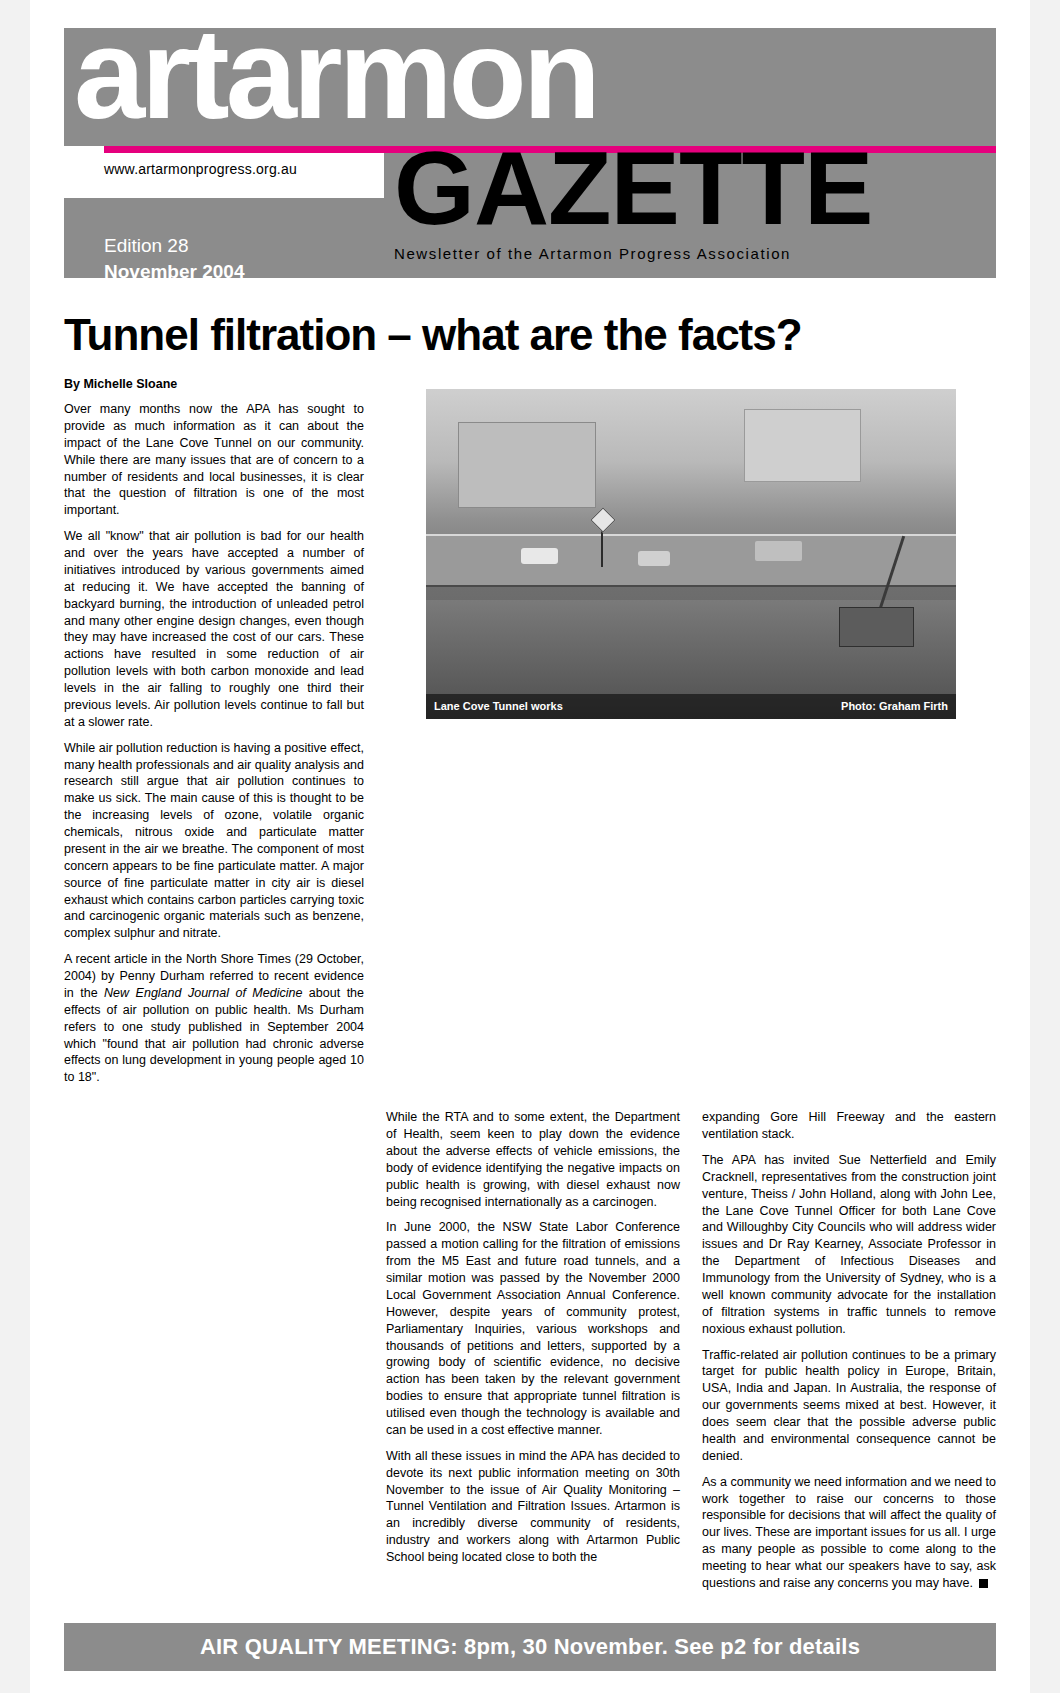artarmon
www.artarmonprogress.org.au
GAZETTE
Edition 28November 2004
Newsletter of the Artarmon Progress Association
Tunnel filtration – what are the facts?
By Michelle Sloane
Over many months now the APA has sought to provide as much information as it can about the impact of the Lane Cove Tunnel on our community. While there are many issues that are of concern to a number of residents and local businesses, it is clear that the question of filtration is one of the most important.
We all "know" that air pollution is bad for our health and over the years have accepted a number of initiatives introduced by various governments aimed at reducing it. We have accepted the banning of backyard burning, the introduction of unleaded petrol and many other engine design changes, even though they may have increased the cost of our cars. These actions have resulted in some reduction of air pollution levels with both carbon monoxide and lead levels in the air falling to roughly one third their previous levels. Air pollution levels continue to fall but at a slower rate.
While air pollution reduction is having a positive effect, many health professionals and air quality analysis and research still argue that air pollution continues to make us sick. The main cause of this is thought to be the increasing levels of ozone, volatile organic chemicals, nitrous oxide and particulate matter present in the air we breathe. The component of most concern appears to be fine particulate matter. A major source of fine particulate matter in city air is diesel exhaust which contains carbon particles carrying toxic and carcinogenic organic materials such as benzene, complex sulphur and nitrate.
A recent article in the North Shore Times (29 October, 2004) by Penny Durham referred to recent evidence in the New England Journal of Medicine about the effects of air pollution on public health. Ms Durham refers to one study published in September 2004 which "found that air pollution had chronic adverse effects on lung development in young people aged 10 to 18".
Lane Cove Tunnel works Photo: Graham Firth
While the RTA and to some extent, the Department of Health, seem keen to play down the evidence about the adverse effects of vehicle emissions, the body of evidence identifying the negative impacts on public health is growing, with diesel exhaust now being recognised internationally as a carcinogen.
In June 2000, the NSW State Labor Conference passed a motion calling for the filtration of emissions from the M5 East and future road tunnels, and a similar motion was passed by the November 2000 Local Government Association Annual Conference. However, despite years of community protest, Parliamentary Inquiries, various workshops and thousands of petitions and letters, supported by a growing body of scientific evidence, no decisive action has been taken by the relevant government bodies to ensure that appropriate tunnel filtration is utilised even though the technology is available and can be used in a cost effective manner.
With all these issues in mind the APA has decided to devote its next public information meeting on 30th November to the issue of Air Quality Monitoring – Tunnel Ventilation and Filtration Issues. Artarmon is an incredibly diverse community of residents, industry and workers along with Artarmon Public School being located close to both the
expanding Gore Hill Freeway and the eastern ventilation stack.
The APA has invited Sue Netterfield and Emily Cracknell, representatives from the construction joint venture, Theiss / John Holland, along with John Lee, the Lane Cove Tunnel Officer for both Lane Cove and Willoughby City Councils who will address wider issues and Dr Ray Kearney, Associate Professor in the Department of Infectious Diseases and Immunology from the University of Sydney, who is a well known community advocate for the installation of filtration systems in traffic tunnels to remove noxious exhaust pollution.
Traffic-related air pollution continues to be a primary target for public health policy in Europe, Britain, USA, India and Japan. In Australia, the response of our governments seems mixed at best. However, it does seem clear that the possible adverse public health and environmental consequence cannot be denied.
As a community we need information and we need to work together to raise our concerns to those responsible for decisions that will affect the quality of our lives. These are important issues for us all. I urge as many people as possible to come along to the meeting to hear what our speakers have to say, ask questions and raise any concerns you may have.
AIR QUALITY MEETING: 8pm, 30 November. See p2 for details